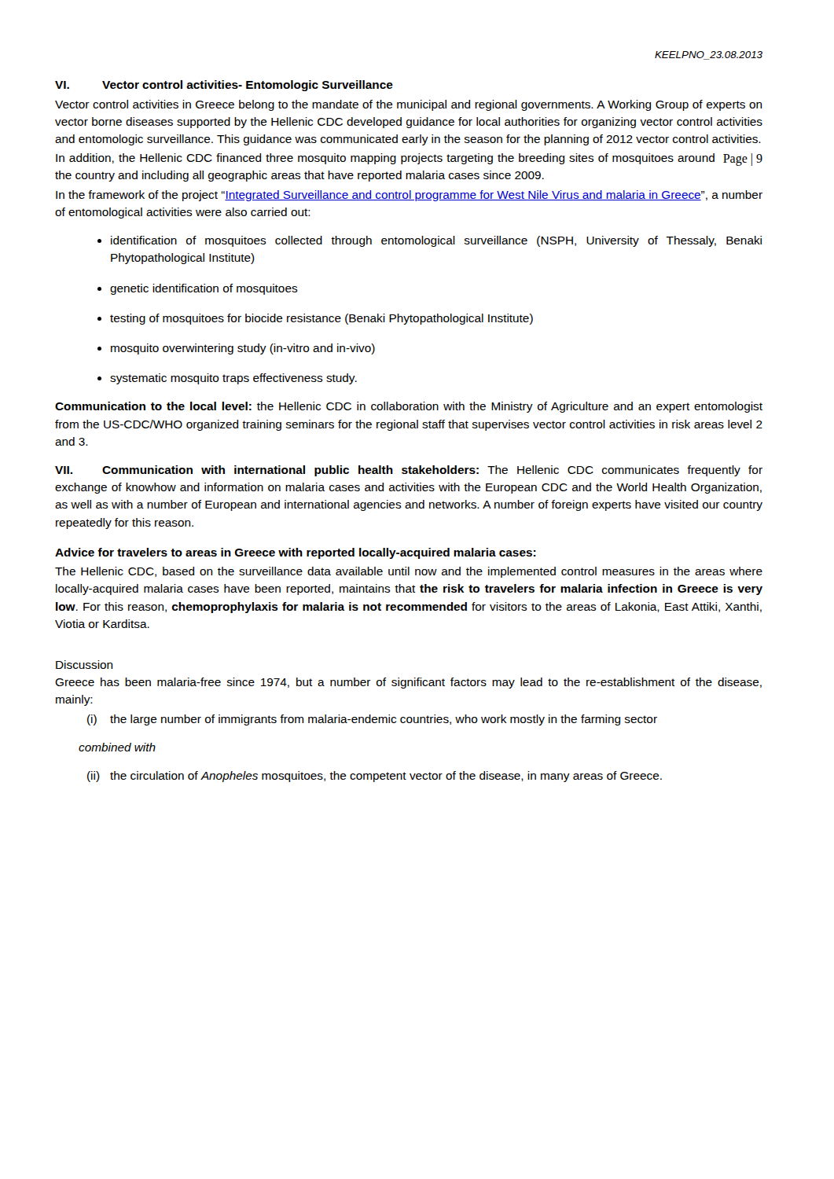KEELPNO_23.08.2013
VI. Vector control activities- Entomologic Surveillance
Vector control activities in Greece belong to the mandate of the municipal and regional governments. A Working Group of experts on vector borne diseases supported by the Hellenic CDC developed guidance for local authorities for organizing vector control activities and entomologic surveillance. This guidance was communicated early in the season for the planning of 2012 vector control activities.
Page | 9 In addition, the Hellenic CDC financed three mosquito mapping projects targeting the breeding sites of mosquitoes around the country and including all geographic areas that have reported malaria cases since 2009.
In the framework of the project “Integrated Surveillance and control programme for West Nile Virus and malaria in Greece”, a number of entomological activities were also carried out:
identification of mosquitoes collected through entomological surveillance (NSPH, University of Thessaly, Benaki Phytopathological Institute)
genetic identification of mosquitoes
testing of mosquitoes for biocide resistance (Benaki Phytopathological Institute)
mosquito overwintering study (in-vitro and in-vivo)
systematic mosquito traps effectiveness study.
Communication to the local level: the Hellenic CDC in collaboration with the Ministry of Agriculture and an expert entomologist from the US-CDC/WHO organized training seminars for the regional staff that supervises vector control activities in risk areas level 2 and 3.
VII. Communication with international public health stakeholders: The Hellenic CDC communicates frequently for exchange of knowhow and information on malaria cases and activities with the European CDC and the World Health Organization, as well as with a number of European and international agencies and networks. A number of foreign experts have visited our country repeatedly for this reason.
Advice for travelers to areas in Greece with reported locally-acquired malaria cases:
The Hellenic CDC, based on the surveillance data available until now and the implemented control measures in the areas where locally-acquired malaria cases have been reported, maintains that the risk to travelers for malaria infection in Greece is very low. For this reason, chemoprophylaxis for malaria is not recommended for visitors to the areas of Lakonia, East Attiki, Xanthi, Viotia or Karditsa.
Discussion
Greece has been malaria-free since 1974, but a number of significant factors may lead to the re-establishment of the disease, mainly:
the large number of immigrants from malaria-endemic countries, who work mostly in the farming sector
combined with
the circulation of Anopheles mosquitoes, the competent vector of the disease, in many areas of Greece.